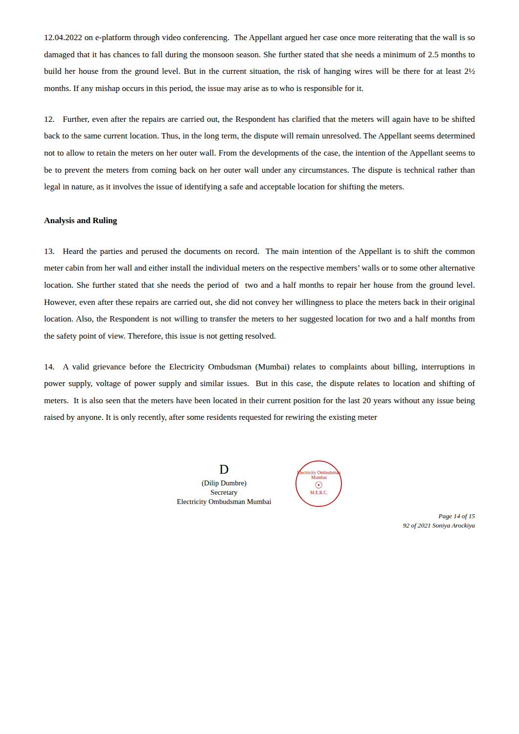12.04.2022 on e-platform through video conferencing. The Appellant argued her case once more reiterating that the wall is so damaged that it has chances to fall during the monsoon season. She further stated that she needs a minimum of 2.5 months to build her house from the ground level. But in the current situation, the risk of hanging wires will be there for at least 2½ months. If any mishap occurs in this period, the issue may arise as to who is responsible for it.
12. Further, even after the repairs are carried out, the Respondent has clarified that the meters will again have to be shifted back to the same current location. Thus, in the long term, the dispute will remain unresolved. The Appellant seems determined not to allow to retain the meters on her outer wall. From the developments of the case, the intention of the Appellant seems to be to prevent the meters from coming back on her outer wall under any circumstances. The dispute is technical rather than legal in nature, as it involves the issue of identifying a safe and acceptable location for shifting the meters.
Analysis and Ruling
13. Heard the parties and perused the documents on record. The main intention of the Appellant is to shift the common meter cabin from her wall and either install the individual meters on the respective members’ walls or to some other alternative location. She further stated that she needs the period of two and a half months to repair her house from the ground level. However, even after these repairs are carried out, she did not convey her willingness to place the meters back in their original location. Also, the Respondent is not willing to transfer the meters to her suggested location for two and a half months from the safety point of view. Therefore, this issue is not getting resolved.
14. A valid grievance before the Electricity Ombudsman (Mumbai) relates to complaints about billing, interruptions in power supply, voltage of power supply and similar issues. But in this case, the dispute relates to location and shifting of meters. It is also seen that the meters have been located in their current position for the last 20 years without any issue being raised by anyone. It is only recently, after some residents requested for rewiring the existing meter
D
(Dilip Dumbre)
Secretary
Electricity Ombudsman Mumbai
Electricity Ombudsman Mumbai
☉
M.E.R.C.
Page 14 of 15
92 of 2021 Soniya Arockiya